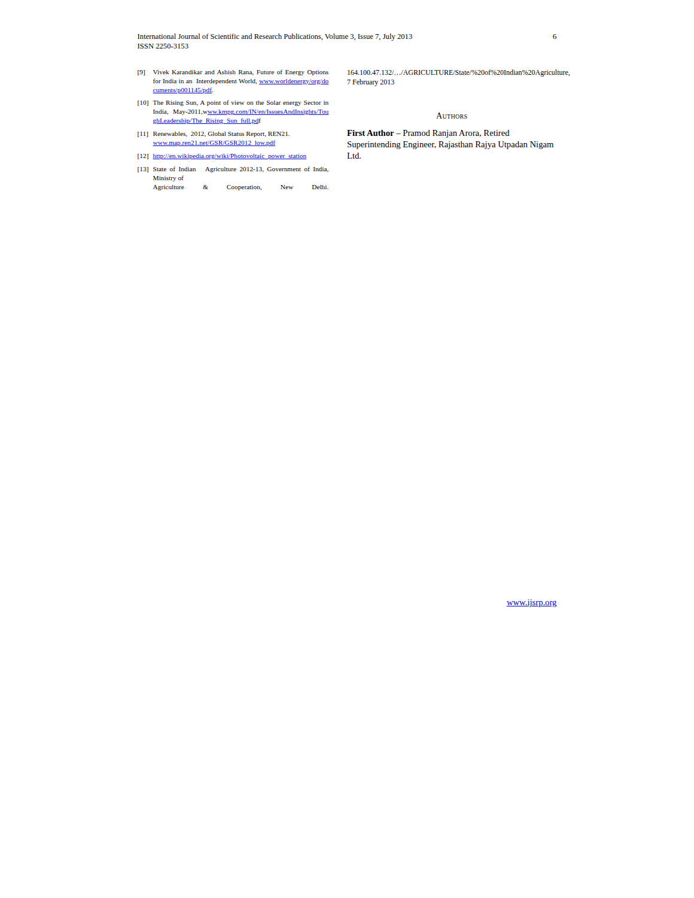International Journal of Scientific and Research Publications, Volume 3, Issue 7, July 2013
ISSN 2250-3153
6
[9] Vivek Karandikar and Ashish Rana, Future of Energy Options for India in an Interdependent World, www.worldenergy/org/documents/p001145/pdf.
[10] The Rising Sun, A point of view on the Solar energy Sector in India, May-2011,www.kmpg.com/IN/en/IssuesAndInsights/ToughLeadership/The_Rising_Sun_full.pdf
[11] Renewables, 2012, Global Status Report, REN21. www.map.ren21.net/GSR/GSR2012_low.pdf
[12] http://en.wikipedia.org/wiki/Photovoltaic_power_station
[13] State of Indian Agriculture 2012-13, Government of India, Ministry of Agriculture&Cooperation, New Delhi.
164.100.47.132/…/AGRICULTURE/State/%20of%20Indian%20Agriculture, 7 February 2013
Authors
First Author – Pramod Ranjan Arora, Retired Superintending Engineer, Rajasthan Rajya Utpadan Nigam Ltd.
www.ijsrp.org